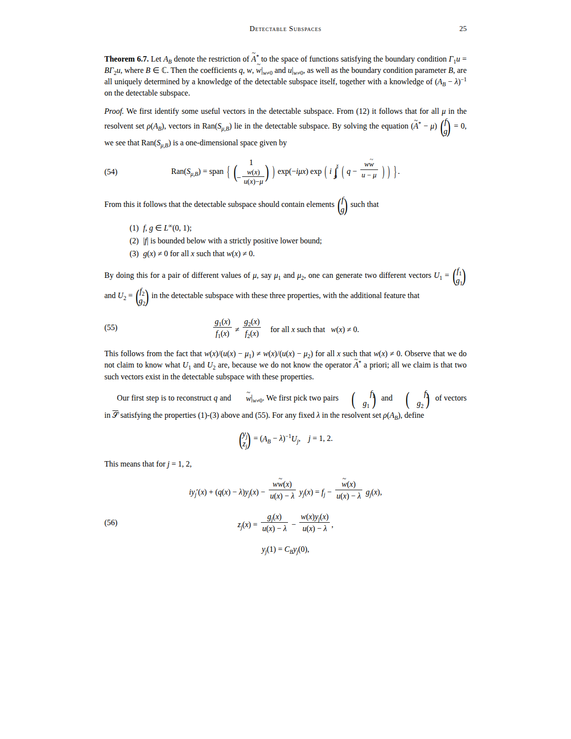Detectable Subspaces 25
Theorem 6.7. Let AB denote the restriction of ~A* to the space of functions satisfying the boundary condition Γ1u = BΓ2u, where B ∈ ℂ. Then the coefficients q, w, ~w|w≠0 and u|w≠0, as well as the boundary condition parameter B, are all uniquely determined by a knowledge of the detectable subspace itself, together with a knowledge of (AB − λ)−1 on the detectable subspace.
Proof. We first identify some useful vectors in the detectable subspace. From (12) it follows that for all μ in the resolvent set ρ(AB), vectors in Ran(Sμ,B) lie in the detectable subspace. By solving the equation (~A* − μ) f
g = 0, we see that Ran(Sμ,B) is a one-dimensional space given by
(54) Ran(Sμ,B) = span { 1
−w(x) u(x)−μ ) exp(−iμx) exp ( i ∫x 0 ( q − w~w u − μ ) ) }.
From this it follows that the detectable subspace should contain elements f
g such that
f, g ∈ L∞(0, 1);
|f| is bounded below with a strictly positive lower bound;
g(x) ≠ 0 for all x such that w(x) ≠ 0.
By doing this for a pair of different values of μ, say μ1 and μ2, one can generate two different vectors U1 = f1
g1 and U2 = f2
g2 in the detectable subspace with these three properties, with the additional feature that
(55) g1(x) f1(x) ≠ g2(x) f2(x) for all x such that w(x) ≠ 0.
This follows from the fact that w(x)/(u(x) − μ1) ≠ w(x)/(u(x) − μ2) for all x such that w(x) ≠ 0. Observe that we do not claim to know what U1 and U2 are, because we do not know the operator ~A* a priori; all we claim is that two such vectors exist in the detectable subspace with these properties.
Our first step is to reconstruct q and ~w|w≠0. We first pick two pairs f1
g1 and f2
g2 of vectors in 𝒮 satisfying the properties (1)-(3) above and (55). For any fixed λ in the resolvent set ρ(AB), define
yj
zj = (AB − λ)−1Uj, j = 1, 2.
This means that for j = 1, 2,
iyj′(x) + (q(x) − λ)yj(x) − w~w(x) u(x) − λ yj(x) = fj − ~w(x) u(x) − λ gj(x),
(56) zj(x) = gj(x) u(x) − λ − w(x)yj(x) u(x) − λ,
yj(1) = CB yj(0),